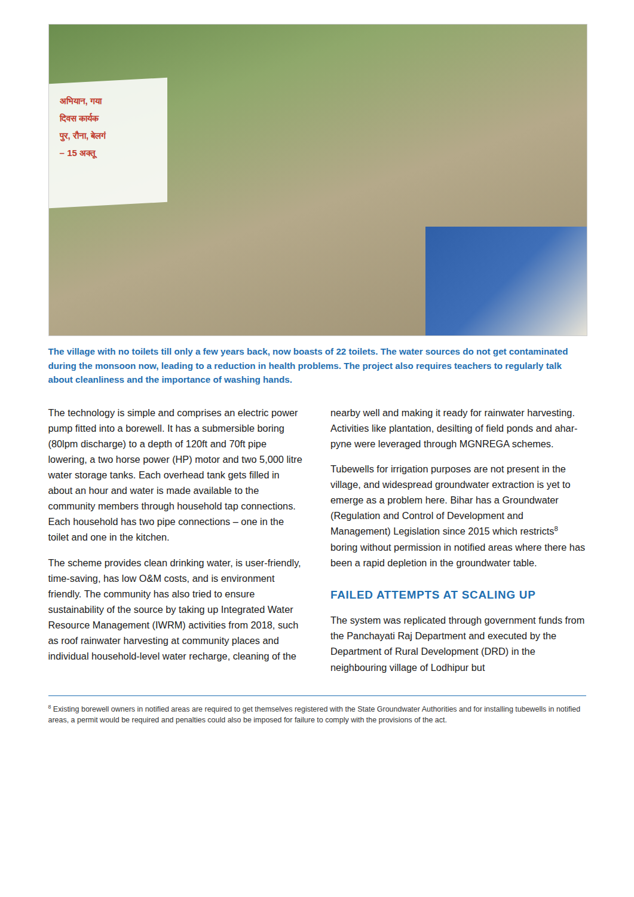अभियान, गया दिवस कार्यक पुर, रौना, बेलगं – 15 अक्तू
The village with no toilets till only a few years back, now boasts of 22 toilets. The water sources do not get contaminated during the monsoon now, leading to a reduction in health problems. The project also requires teachers to regularly talk about cleanliness and the importance of washing hands.
The technology is simple and comprises an electric power pump fitted into a borewell. It has a submersible boring (80lpm discharge) to a depth of 120ft and 70ft pipe lowering, a two horse power (HP) motor and two 5,000 litre water storage tanks. Each overhead tank gets filled in about an hour and water is made available to the community members through household tap connections. Each household has two pipe connections – one in the toilet and one in the kitchen.
The scheme provides clean drinking water, is user-friendly, time-saving, has low O&M costs, and is environment friendly. The community has also tried to ensure sustainability of the source by taking up Integrated Water Resource Management (IWRM) activities from 2018, such as roof rainwater harvesting at community places and individual household-level water recharge, cleaning of the nearby well and making it ready for rainwater harvesting. Activities like plantation, desilting of field ponds and ahar-pyne were leveraged through MGNREGA schemes.
Tubewells for irrigation purposes are not present in the village, and widespread groundwater extraction is yet to emerge as a problem here. Bihar has a Groundwater (Regulation and Control of Development and Management) Legislation since 2015 which restricts8 boring without permission in notified areas where there has been a rapid depletion in the groundwater table.
FAILED ATTEMPTS AT SCALING UP
The system was replicated through government funds from the Panchayati Raj Department and executed by the Department of Rural Development (DRD) in the neighbouring village of Lodhipur but
8 Existing borewell owners in notified areas are required to get themselves registered with the State Groundwater Authorities and for installing tubewells in notified areas, a permit would be required and penalties could also be imposed for failure to comply with the provisions of the act.